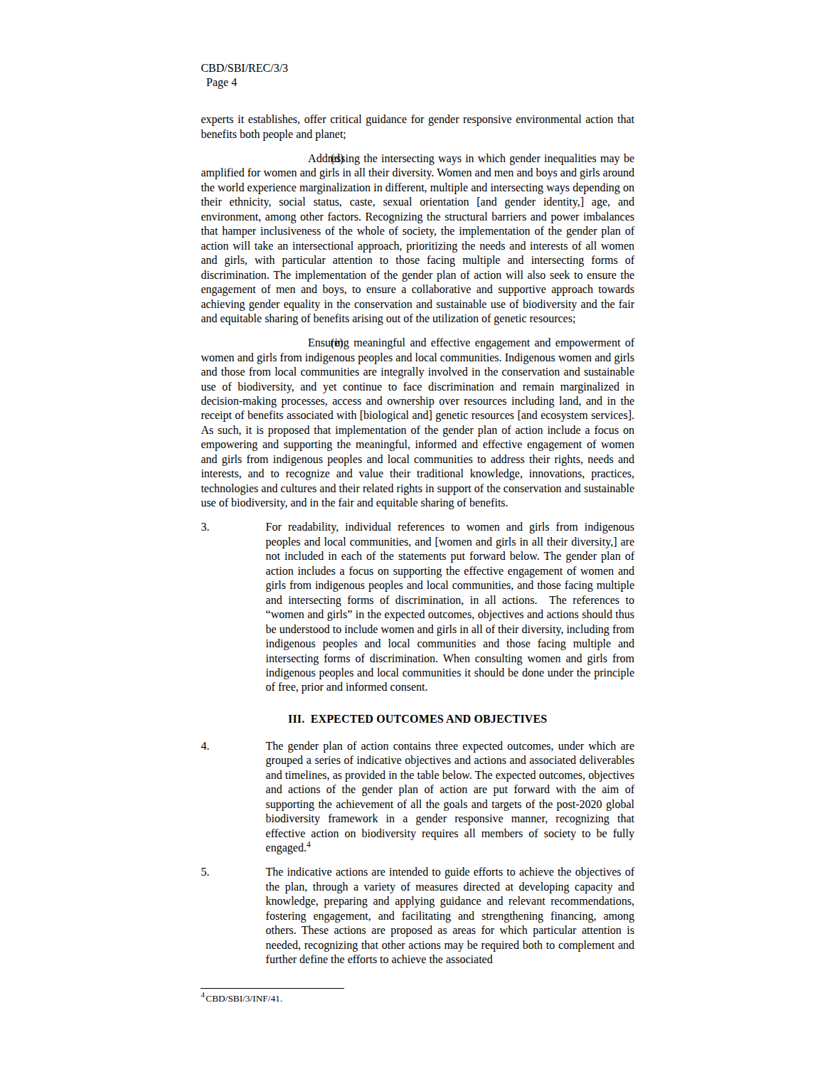CBD/SBI/REC/3/3
Page 4
experts it establishes, offer critical guidance for gender responsive environmental action that benefits both people and planet;
(d) Addressing the intersecting ways in which gender inequalities may be amplified for women and girls in all their diversity. Women and men and boys and girls around the world experience marginalization in different, multiple and intersecting ways depending on their ethnicity, social status, caste, sexual orientation [and gender identity,] age, and environment, among other factors. Recognizing the structural barriers and power imbalances that hamper inclusiveness of the whole of society, the implementation of the gender plan of action will take an intersectional approach, prioritizing the needs and interests of all women and girls, with particular attention to those facing multiple and intersecting forms of discrimination. The implementation of the gender plan of action will also seek to ensure the engagement of men and boys, to ensure a collaborative and supportive approach towards achieving gender equality in the conservation and sustainable use of biodiversity and the fair and equitable sharing of benefits arising out of the utilization of genetic resources;
(e) Ensuring meaningful and effective engagement and empowerment of women and girls from indigenous peoples and local communities. Indigenous women and girls and those from local communities are integrally involved in the conservation and sustainable use of biodiversity, and yet continue to face discrimination and remain marginalized in decision-making processes, access and ownership over resources including land, and in the receipt of benefits associated with [biological and] genetic resources [and ecosystem services]. As such, it is proposed that implementation of the gender plan of action include a focus on empowering and supporting the meaningful, informed and effective engagement of women and girls from indigenous peoples and local communities to address their rights, needs and interests, and to recognize and value their traditional knowledge, innovations, practices, technologies and cultures and their related rights in support of the conservation and sustainable use of biodiversity, and in the fair and equitable sharing of benefits.
3.
For readability, individual references to women and girls from indigenous peoples and local communities, and [women and girls in all their diversity,] are not included in each of the statements put forward below. The gender plan of action includes a focus on supporting the effective engagement of women and girls from indigenous peoples and local communities, and those facing multiple and intersecting forms of discrimination, in all actions. The references to “women and girls” in the expected outcomes, objectives and actions should thus be understood to include women and girls in all of their diversity, including from indigenous peoples and local communities and those facing multiple and intersecting forms of discrimination. When consulting women and girls from indigenous peoples and local communities it should be done under the principle of free, prior and informed consent.
III. EXPECTED OUTCOMES AND OBJECTIVES
4.
The gender plan of action contains three expected outcomes, under which are grouped a series of indicative objectives and actions and associated deliverables and timelines, as provided in the table below. The expected outcomes, objectives and actions of the gender plan of action are put forward with the aim of supporting the achievement of all the goals and targets of the post-2020 global biodiversity framework in a gender responsive manner, recognizing that effective action on biodiversity requires all members of society to be fully engaged.4
5.
The indicative actions are intended to guide efforts to achieve the objectives of the plan, through a variety of measures directed at developing capacity and knowledge, preparing and applying guidance and relevant recommendations, fostering engagement, and facilitating and strengthening financing, among others. These actions are proposed as areas for which particular attention is needed, recognizing that other actions may be required both to complement and further define the efforts to achieve the associated
4CBD/SBI/3/INF/41.